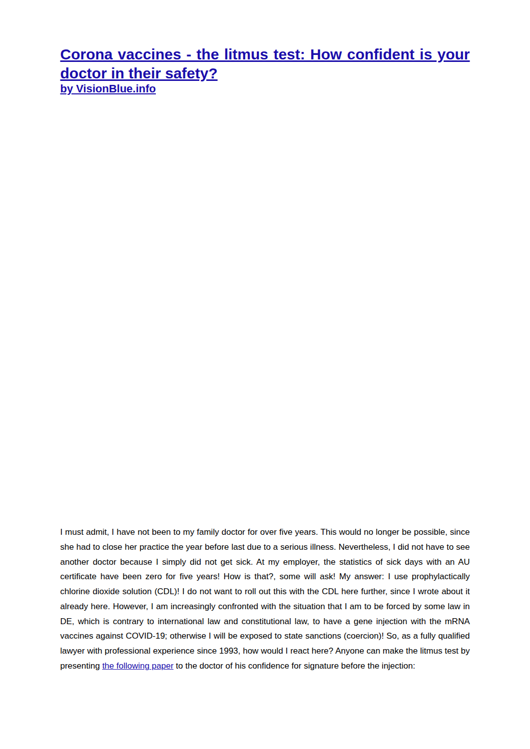Corona vaccines - the litmus test: How confident is your doctor in their safety?
by VisionBlue.info
I must admit, I have not been to my family doctor for over five years. This would no longer be possible, since she had to close her practice the year before last due to a serious illness. Nevertheless, I did not have to see another doctor because I simply did not get sick. At my employer, the statistics of sick days with an AU certificate have been zero for five years! How is that?, some will ask! My answer: I use prophylactically chlorine dioxide solution (CDL)! I do not want to roll out this with the CDL here further, since I wrote about it already here. However, I am increasingly confronted with the situation that I am to be forced by some law in DE, which is contrary to international law and constitutional law, to have a gene injection with the mRNA vaccines against COVID-19; otherwise I will be exposed to state sanctions (coercion)! So, as a fully qualified lawyer with professional experience since 1993, how would I react here? Anyone can make the litmus test by presenting the following paper to the doctor of his confidence for signature before the injection: